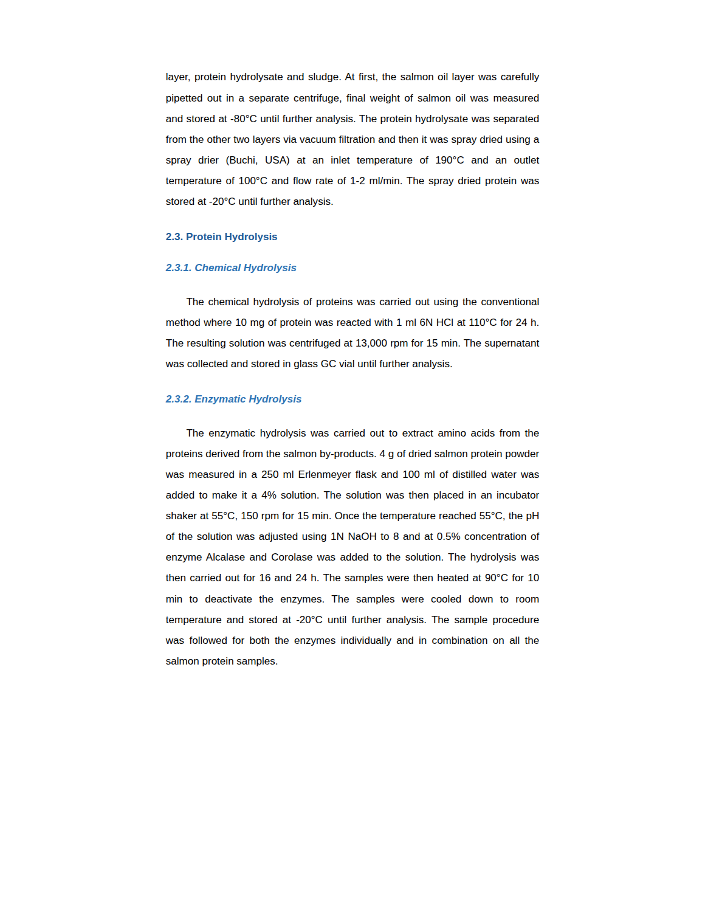layer, protein hydrolysate and sludge. At first, the salmon oil layer was carefully pipetted out in a separate centrifuge, final weight of salmon oil was measured and stored at -80°C until further analysis. The protein hydrolysate was separated from the other two layers via vacuum filtration and then it was spray dried using a spray drier (Buchi, USA) at an inlet temperature of 190°C and an outlet temperature of 100°C and flow rate of 1-2 ml/min. The spray dried protein was stored at -20°C until further analysis.
2.3. Protein Hydrolysis
2.3.1. Chemical Hydrolysis
The chemical hydrolysis of proteins was carried out using the conventional method where 10 mg of protein was reacted with 1 ml 6N HCl at 110°C for 24 h. The resulting solution was centrifuged at 13,000 rpm for 15 min. The supernatant was collected and stored in glass GC vial until further analysis.
2.3.2. Enzymatic Hydrolysis
The enzymatic hydrolysis was carried out to extract amino acids from the proteins derived from the salmon by-products. 4 g of dried salmon protein powder was measured in a 250 ml Erlenmeyer flask and 100 ml of distilled water was added to make it a 4% solution. The solution was then placed in an incubator shaker at 55°C, 150 rpm for 15 min. Once the temperature reached 55°C, the pH of the solution was adjusted using 1N NaOH to 8 and at 0.5% concentration of enzyme Alcalase and Corolase was added to the solution. The hydrolysis was then carried out for 16 and 24 h. The samples were then heated at 90°C for 10 min to deactivate the enzymes. The samples were cooled down to room temperature and stored at -20°C until further analysis. The sample procedure was followed for both the enzymes individually and in combination on all the salmon protein samples.